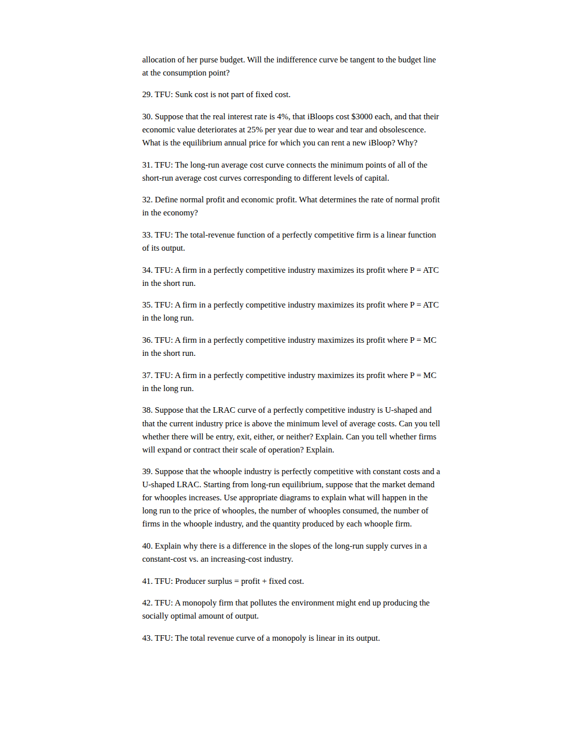allocation of her purse budget. Will the indifference curve be tangent to the budget line at the consumption point?
29. TFU: Sunk cost is not part of fixed cost.
30. Suppose that the real interest rate is 4%, that iBloops cost $3000 each, and that their economic value deteriorates at 25% per year due to wear and tear and obsolescence. What is the equilibrium annual price for which you can rent a new iBloop? Why?
31. TFU: The long-run average cost curve connects the minimum points of all of the short-run average cost curves corresponding to different levels of capital.
32. Define normal profit and economic profit. What determines the rate of normal profit in the economy?
33. TFU: The total-revenue function of a perfectly competitive firm is a linear function of its output.
34. TFU: A firm in a perfectly competitive industry maximizes its profit where P = ATC in the short run.
35. TFU: A firm in a perfectly competitive industry maximizes its profit where P = ATC in the long run.
36. TFU: A firm in a perfectly competitive industry maximizes its profit where P = MC in the short run.
37. TFU: A firm in a perfectly competitive industry maximizes its profit where P = MC in the long run.
38. Suppose that the LRAC curve of a perfectly competitive industry is U-shaped and that the current industry price is above the minimum level of average costs. Can you tell whether there will be entry, exit, either, or neither? Explain. Can you tell whether firms will expand or contract their scale of operation? Explain.
39. Suppose that the whoople industry is perfectly competitive with constant costs and a U-shaped LRAC. Starting from long-run equilibrium, suppose that the market demand for whooples increases. Use appropriate diagrams to explain what will happen in the long run to the price of whooples, the number of whooples consumed, the number of firms in the whoople industry, and the quantity produced by each whoople firm.
40. Explain why there is a difference in the slopes of the long-run supply curves in a constant-cost vs. an increasing-cost industry.
41. TFU: Producer surplus = profit + fixed cost.
42. TFU: A monopoly firm that pollutes the environment might end up producing the socially optimal amount of output.
43. TFU: The total revenue curve of a monopoly is linear in its output.